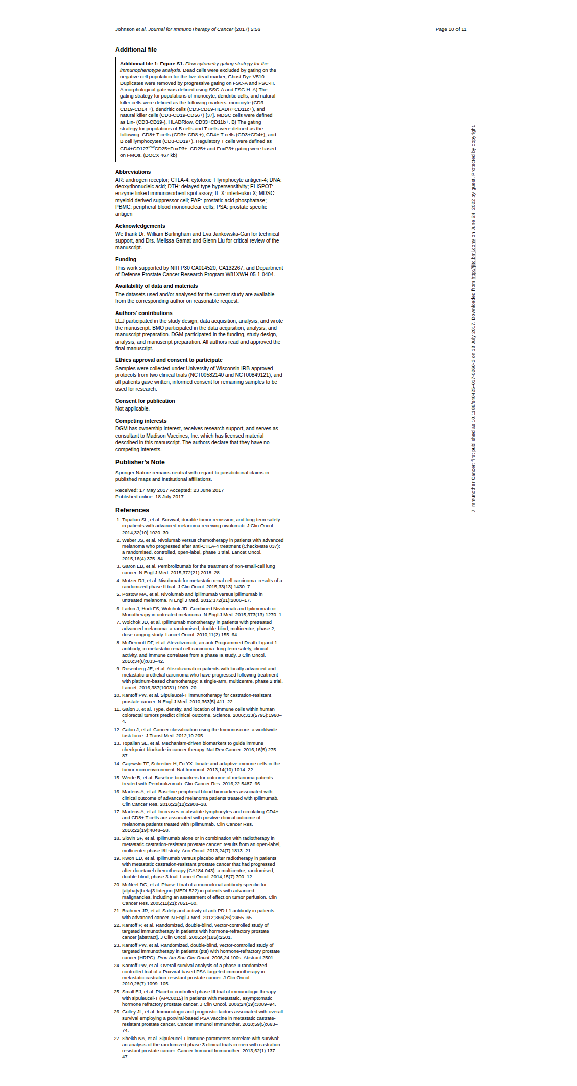J Immunother Cancer: first published as 10.1186/s40425-017-0260-3 on 18 July 2017. Downloaded from http://jitc.bmj.com/ on June 24, 2022 by guest. Protected by copyright.
Johnson et al. Journal for ImmunoTherapy of Cancer (2017) 5:56
Page 10 of 11
Additional file
Additional file 1: Figure S1. Flow cytometry gating strategy for the immunophenotype analysis. Dead cells were excluded by gating on the negative cell population for the live dead marker, Ghost Dye V510. Duplicates were removed by progressive gating on FSC-A and FSC-H. A morphological gate was defined using SSC-A and FSC-H. A) The gating strategy for populations of monocyte, dendritic cells, and natural killer cells were defined as the following markers: monocyte (CD3-CD19-CD14 +), dendritic cells (CD3-CD19-HLADR+CD11c+), and natural killer cells (CD3-CD19-CD56+) [37]. MDSC cells were defined as Lin- (CD3-CD19-), HLADRlow, CD33+CD11b+. B) The gating strategy for populations of B cells and T cells were defined as the following: CD8+ T cells (CD3+ CD8 +), CD4+ T cells (CD3+CD4+), and B cell lymphocytes (CD3-CD19+). Regulatory T cells were defined as CD4+CD127lowCD25+FoxP3+. CD25+ and FoxP3+ gating were based on FMOs. (DOCX 467 kb)
Abbreviations
AR: androgen receptor; CTLA-4: cytotoxic T lymphocyte antigen-4; DNA: deoxyribonucleic acid; DTH: delayed type hypersensitivity; ELISPOT: enzyme-linked immunosorbent spot assay; IL-X: interleukin-X; MDSC: myeloid derived suppressor cell; PAP: prostatic acid phosphatase; PBMC: peripheral blood mononuclear cells; PSA: prostate specific antigen
Acknowledgements
We thank Dr. William Burlingham and Eva Jankowska-Gan for technical support, and Drs. Melissa Gamat and Glenn Liu for critical review of the manuscript.
Funding
This work supported by NIH P30 CA014520, CA132267, and Department of Defense Prostate Cancer Research Program W81XWH-05-1-0404.
Availability of data and materials
The datasets used and/or analysed for the current study are available from the corresponding author on reasonable request.
Authors’ contributions
LEJ participated in the study design, data acquisition, analysis, and wrote the manuscript. BMO participated in the data acquisition, analysis, and manuscript preparation. DGM participated in the funding, study design, analysis, and manuscript preparation. All authors read and approved the final manuscript.
Ethics approval and consent to participate
Samples were collected under University of Wisconsin IRB-approved protocols from two clinical trials (NCT00582140 and NCT00849121), and all patients gave written, informed consent for remaining samples to be used for research.
Consent for publication
Not applicable.
Competing interests
DGM has ownership interest, receives research support, and serves as consultant to Madison Vaccines, Inc. which has licensed material described in this manuscript. The authors declare that they have no competing interests.
Publisher’s Note
Springer Nature remains neutral with regard to jurisdictional claims in published maps and institutional affiliations.
Received: 17 May 2017 Accepted: 23 June 2017 Published online: 18 July 2017
References
Topalian SL, et al. Survival, durable tumor remission, and long-term safety in patients with advanced melanoma receiving nivolumab. J Clin Oncol. 2014;32(10):1020–30.
Weber JS, et al. Nivolumab versus chemotherapy in patients with advanced melanoma who progressed after anti-CTLA-4 treatment (CheckMate 037): a randomised, controlled, open-label, phase 3 trial. Lancet Oncol. 2015;16(4):375–84.
Garon EB, et al. Pembrolizumab for the treatment of non-small-cell lung cancer. N Engl J Med. 2015;372(21):2018–28.
Motzer RJ, et al. Nivolumab for metastatic renal cell carcinoma: results of a randomized phase II trial. J Clin Oncol. 2015;33(13):1430–7.
Postow MA, et al. Nivolumab and ipilimumab versus ipilimumab in untreated melanoma. N Engl J Med. 2015;372(21):2006–17.
Larkin J, Hodi FS, Wolchok JD. Combined Nivolumab and Ipilimumab or Monotherapy in untreated melanoma. N Engl J Med. 2015;373(13):1270–1.
Wolchok JD, et al. Ipilimumab monotherapy in patients with pretreated advanced melanoma: a randomised, double-blind, multicentre, phase 2, dose-ranging study. Lancet Oncol. 2010;11(2):155–64.
McDermott DF, et al. Atezolizumab, an anti-Programmed Death-Ligand 1 antibody, in metastatic renal cell carcinoma: long-term safety, clinical activity, and immune correlates from a phase Ia study. J Clin Oncol. 2016;34(8):833–42.
Rosenberg JE, et al. Atezolizumab in patients with locally advanced and metastatic urothelial carcinoma who have progressed following treatment with platinum-based chemotherapy: a single-arm, multicentre, phase 2 trial. Lancet. 2016;387(10031):1909–20.
Kantoff PW, et al. Sipuleucel-T immunotherapy for castration-resistant prostate cancer. N Engl J Med. 2010;363(5):411–22.
Galon J, et al. Type, density, and location of immune cells within human colorectal tumors predict clinical outcome. Science. 2006;313(5795):1960–4.
Galon J, et al. Cancer classification using the Immunoscore: a worldwide task force. J Transl Med. 2012;10:205.
Topalian SL, et al. Mechanism-driven biomarkers to guide immune checkpoint blockade in cancer therapy. Nat Rev Cancer. 2016;16(5):275–87.
Gajewski TF, Schreiber H, Fu YX. Innate and adaptive immune cells in the tumor microenvironment. Nat Immunol. 2013;14(10):1014–22.
Weide B, et al. Baseline biomarkers for outcome of melanoma patients treated with Pembrolizumab. Clin Cancer Res. 2016;22:5487–96.
Martens A, et al. Baseline peripheral blood biomarkers associated with clinical outcome of advanced melanoma patients treated with Ipilimumab. Clin Cancer Res. 2016;22(12):2908–18.
Martens A, et al. Increases in absolute lymphocytes and circulating CD4+ and CD8+ T cells are associated with positive clinical outcome of melanoma patients treated with Ipilimumab. Clin Cancer Res. 2016;22(19):4848–58.
Slovin SF, et al. Ipilimumab alone or in combination with radiotherapy in metastatic castration-resistant prostate cancer: results from an open-label, multicenter phase I/II study. Ann Oncol. 2013;24(7):1813–21.
Kwon ED, et al. Ipilimumab versus placebo after radiotherapy in patients with metastatic castration-resistant prostate cancer that had progressed after docetaxel chemotherapy (CA184-043): a multicentre, randomised, double-blind, phase 3 trial. Lancet Oncol. 2014;15(7):700–12.
McNeel DG, et al. Phase I trial of a monoclonal antibody specific for {alpha}v{beta}3 Integrin (MEDI-522) in patients with advanced malignancies, including an assessment of effect on tumor perfusion. Clin Cancer Res. 2005;11(21):7851–60.
Brahmer JR, et al. Safety and activity of anti-PD-L1 antibody in patients with advanced cancer. N Engl J Med. 2012;366(26):2455–65.
Kantoff P, et al. Randomized, double-blind, vector-controlled study of targeted immunotherapy in patients with hormone-refractory prostate cancer [abstract]. J Clin Oncol. 2005;24(18S):2501.
Kantoff PW, et al. Randomized, double-blind, vector-controlled study of targeted immunotherapy in patients (pts) with hormone-refractory prostate cancer (HRPC). Proc Am Soc Clin Oncol. 2006;24:100s. Abstract 2501
Kantoff PW, et al. Overall survival analysis of a phase II randomized controlled trial of a Poxviral-based PSA-targeted immunotherapy in metastatic castration-resistant prostate cancer. J Clin Oncol. 2010;28(7):1099–105.
Small EJ, et al. Placebo-controlled phase III trial of immunologic therapy with sipuleucel-T (APC8015) in patients with metastatic, asymptomatic hormone refractory prostate cancer. J Clin Oncol. 2006;24(19):3089–94.
Gulley JL, et al. Immunologic and prognostic factors associated with overall survival employing a poxviral-based PSA vaccine in metastatic castrate-resistant prostate cancer. Cancer Immunol Immunother. 2010;59(5):663–74.
Sheikh NA, et al. Sipuleucel-T immune parameters correlate with survival: an analysis of the randomized phase 3 clinical trials in men with castration-resistant prostate cancer. Cancer Immunol Immunother. 2013;62(1):137–47.